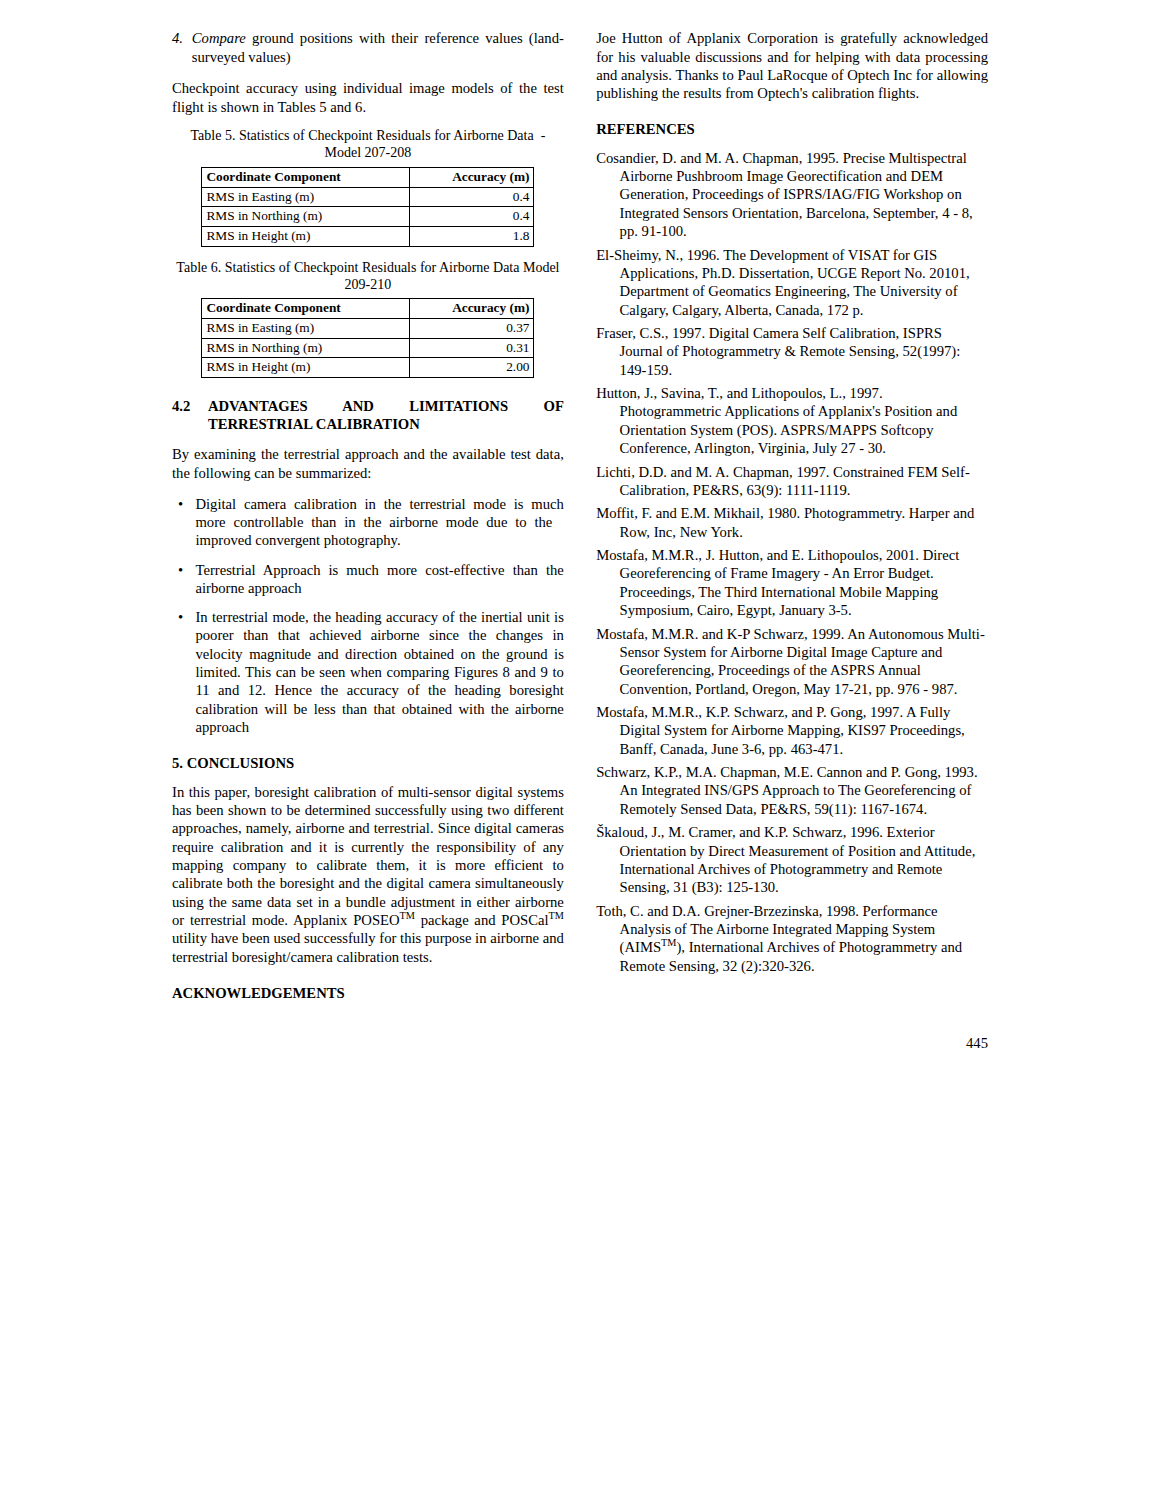4.
Compare ground positions with their reference values (land-surveyed values)
Checkpoint accuracy using individual image models of the test flight is shown in Tables 5 and 6.
Table 5. Statistics of Checkpoint Residuals for Airborne Data - Model 207-208
| Coordinate Component | Accuracy (m) |
| --- | --- |
| RMS in Easting (m) | 0.4 |
| RMS in Northing (m) | 0.4 |
| RMS in Height (m) | 1.8 |
Table 6. Statistics of Checkpoint Residuals for Airborne Data Model 209-210
| Coordinate Component | Accuracy (m) |
| --- | --- |
| RMS in Easting (m) | 0.37 |
| RMS in Northing (m) | 0.31 |
| RMS in Height (m) | 2.00 |
4.2
Advantages and Limitations of Terrestrial Calibration
By examining the terrestrial approach and the available test data, the following can be summarized:
Digital camera calibration in the terrestrial mode is much more controllable than in the airborne mode due to the improved convergent photography.
Terrestrial Approach is much more cost-effective than the airborne approach
In terrestrial mode, the heading accuracy of the inertial unit is poorer than that achieved airborne since the changes in velocity magnitude and direction obtained on the ground is limited. This can be seen when comparing Figures 8 and 9 to 11 and 12. Hence the accuracy of the heading boresight calibration will be less than that obtained with the airborne approach
5. Conclusions
In this paper, boresight calibration of multi-sensor digital systems has been shown to be determined successfully using two different approaches, namely, airborne and terrestrial. Since digital cameras require calibration and it is currently the responsibility of any mapping company to calibrate them, it is more efficient to calibrate both the boresight and the digital camera simultaneously using the same data set in a bundle adjustment in either airborne or terrestrial mode. Applanix POSEOTM package and POSCalTM utility have been used successfully for this purpose in airborne and terrestrial boresight/camera calibration tests.
Acknowledgements
Joe Hutton of Applanix Corporation is gratefully acknowledged for his valuable discussions and for helping with data processing and analysis. Thanks to Paul LaRocque of Optech Inc for allowing publishing the results from Optech's calibration flights.
References
Cosandier, D. and M. A. Chapman, 1995. Precise Multispectral Airborne Pushbroom Image Georectification and DEM Generation, Proceedings of ISPRS/IAG/FIG Workshop on Integrated Sensors Orientation, Barcelona, September, 4 - 8, pp. 91-100.
El-Sheimy, N., 1996. The Development of VISAT for GIS Applications, Ph.D. Dissertation, UCGE Report No. 20101, Department of Geomatics Engineering, The University of Calgary, Calgary, Alberta, Canada, 172 p.
Fraser, C.S., 1997. Digital Camera Self Calibration, ISPRS Journal of Photogrammetry & Remote Sensing, 52(1997): 149-159.
Hutton, J., Savina, T., and Lithopoulos, L., 1997. Photogrammetric Applications of Applanix's Position and Orientation System (POS). ASPRS/MAPPS Softcopy Conference, Arlington, Virginia, July 27 - 30.
Lichti, D.D. and M. A. Chapman, 1997. Constrained FEM Self-Calibration, PE&RS, 63(9): 1111-1119.
Moffit, F. and E.M. Mikhail, 1980. Photogrammetry. Harper and Row, Inc, New York.
Mostafa, M.M.R., J. Hutton, and E. Lithopoulos, 2001. Direct Georeferencing of Frame Imagery - An Error Budget. Proceedings, The Third International Mobile Mapping Symposium, Cairo, Egypt, January 3-5.
Mostafa, M.M.R. and K-P Schwarz, 1999. An Autonomous Multi-Sensor System for Airborne Digital Image Capture and Georeferencing, Proceedings of the ASPRS Annual Convention, Portland, Oregon, May 17-21, pp. 976 - 987.
Mostafa, M.M.R., K.P. Schwarz, and P. Gong, 1997. A Fully Digital System for Airborne Mapping, KIS97 Proceedings, Banff, Canada, June 3-6, pp. 463-471.
Schwarz, K.P., M.A. Chapman, M.E. Cannon and P. Gong, 1993. An Integrated INS/GPS Approach to The Georeferencing of Remotely Sensed Data, PE&RS, 59(11): 1167-1674.
Škaloud, J., M. Cramer, and K.P. Schwarz, 1996. Exterior Orientation by Direct Measurement of Position and Attitude, International Archives of Photogrammetry and Remote Sensing, 31 (B3): 125-130.
Toth, C. and D.A. Grejner-Brzezinska, 1998. Performance Analysis of The Airborne Integrated Mapping System (AIMSTM), International Archives of Photogrammetry and Remote Sensing, 32 (2):320-326.
445